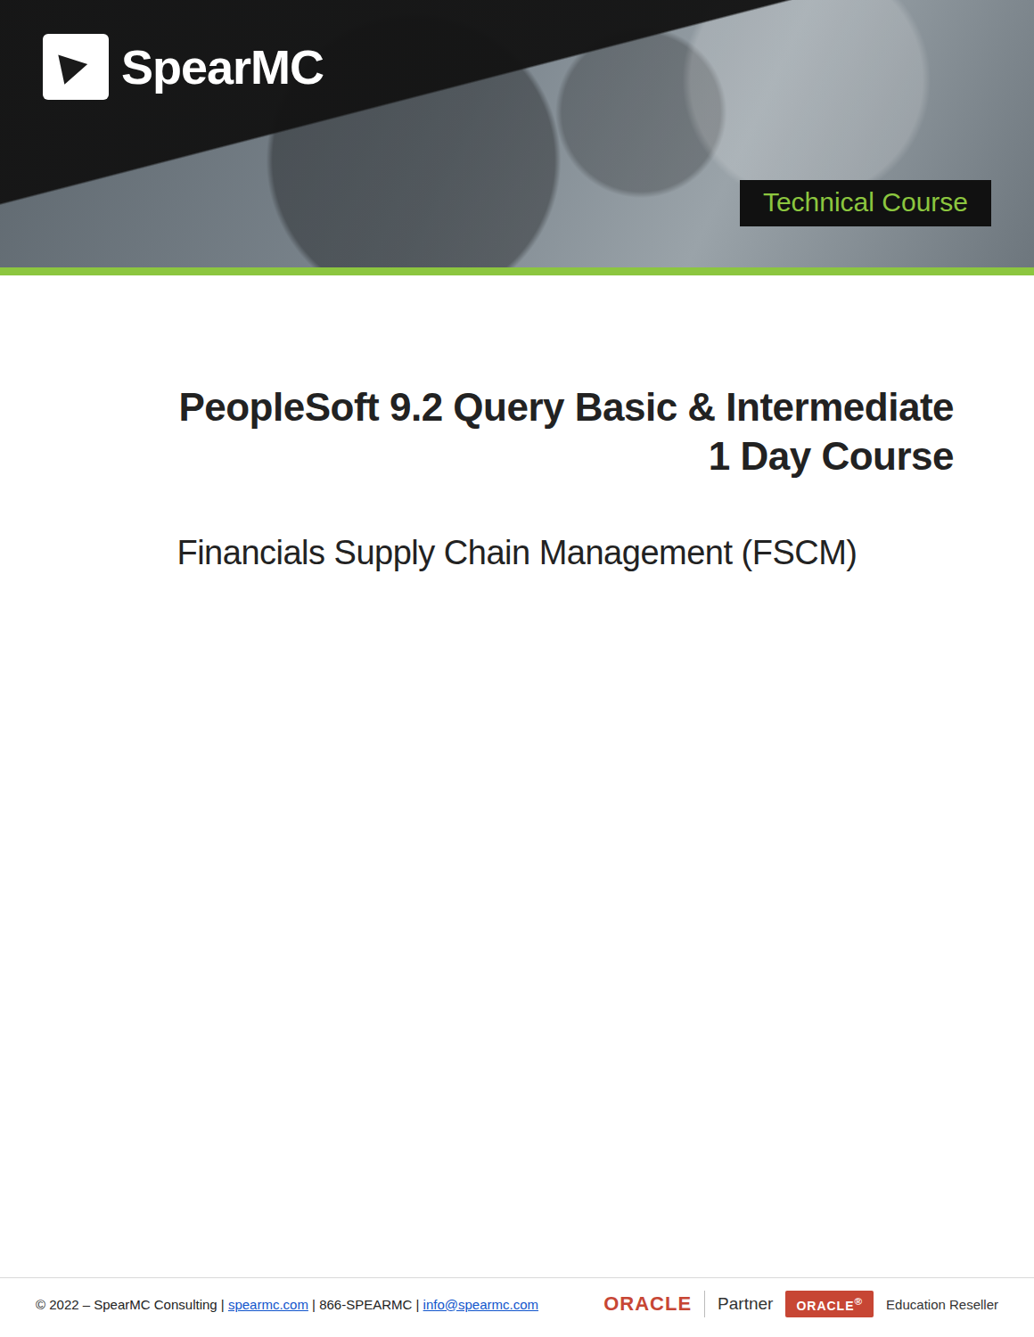SpearMC
Technical Course
PeopleSoft 9.2 Query Basic & Intermediate
1 Day Course
Financials Supply Chain Management (FSCM)
© 2022 – SpearMC Consulting | spearmc.com | 866-SPEARMC | info@spearmc.com
ORACLE Partner ORACLE® Education Reseller